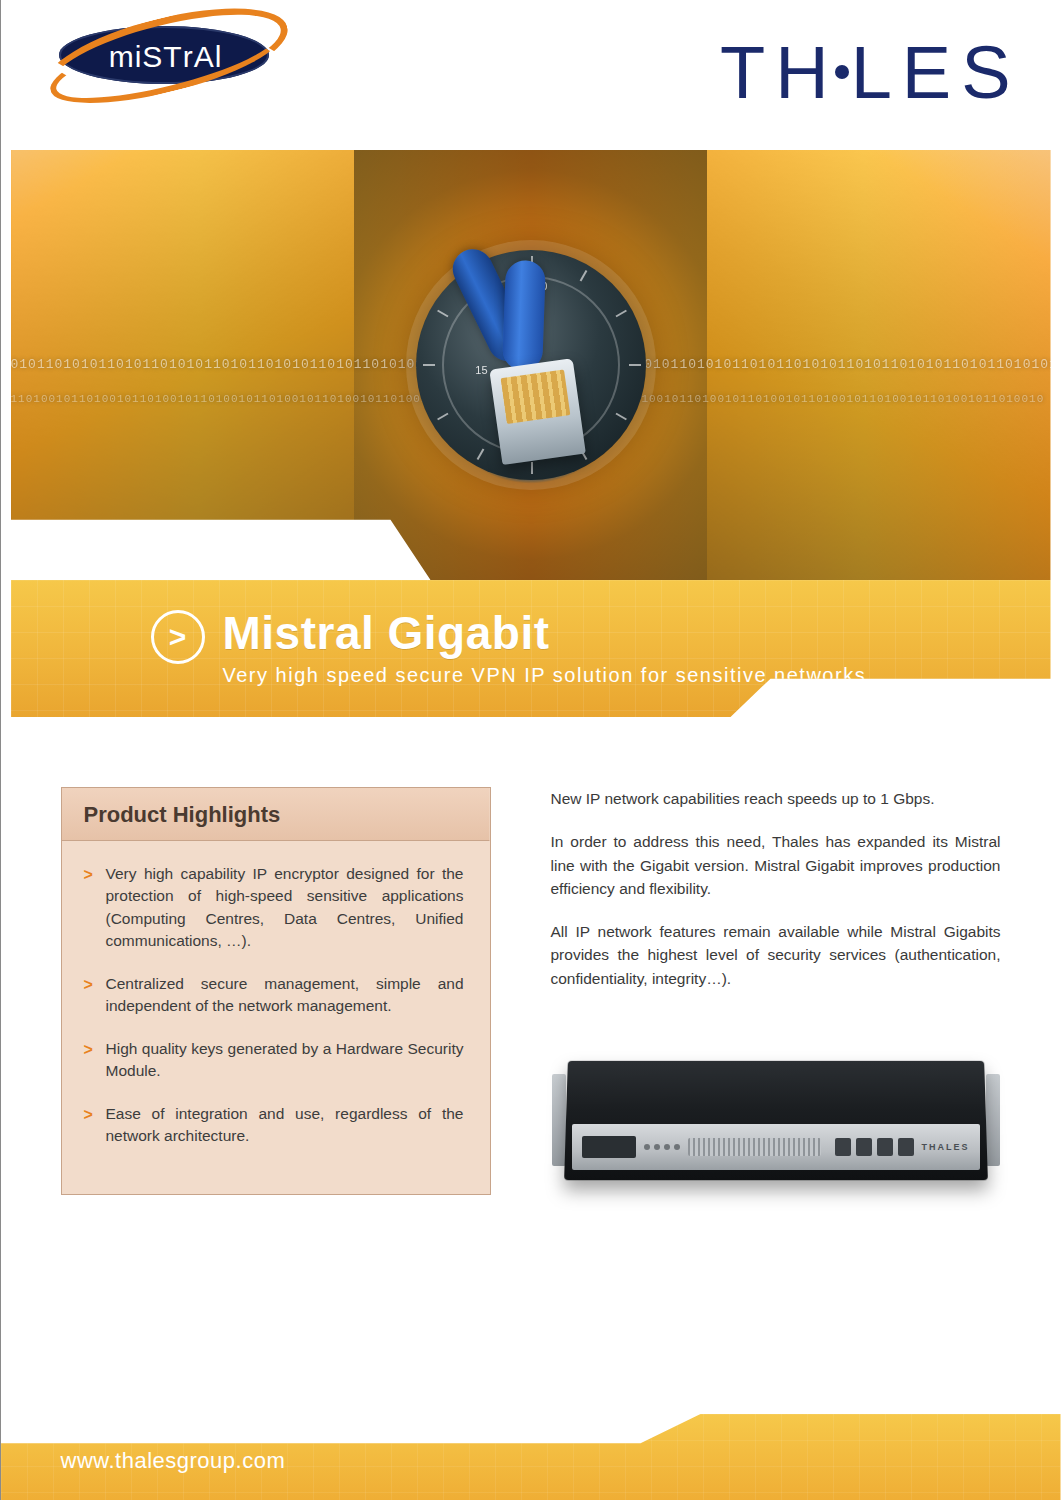mistral
TH LES
0101101010110101101010110101101010110101101010110101101010110101101010110101101010110101101010110101101010110101101010110101101010110101
1101001011010010110100101101001011010010110100101101001011010010110100101101001011010010110100101101001011010010110100101101001011010010
10 15 20
>
Mistral Gigabit
Very high speed secure VPN IP solution for sensitive networks
Product Highlights
Very high capability IP encryptor designed for the protection of high-speed sensitive applications (Computing Centres, Data Centres, Unified communications, …).
Centralized secure management, simple and independent of the network management.
High quality keys generated by a Hardware Security Module.
Ease of integration and use, regardless of the network architecture.
New IP network capabilities reach speeds up to 1 Gbps.
In order to address this need, Thales has expanded its Mistral line with the Gigabit version. Mistral Gigabit improves production efficiency and flexibility.
All IP network features remain available while Mistral Gigabits provides the highest level of security services (authentication, confidentiality, integrity…).
THALES
www.thalesgroup.com